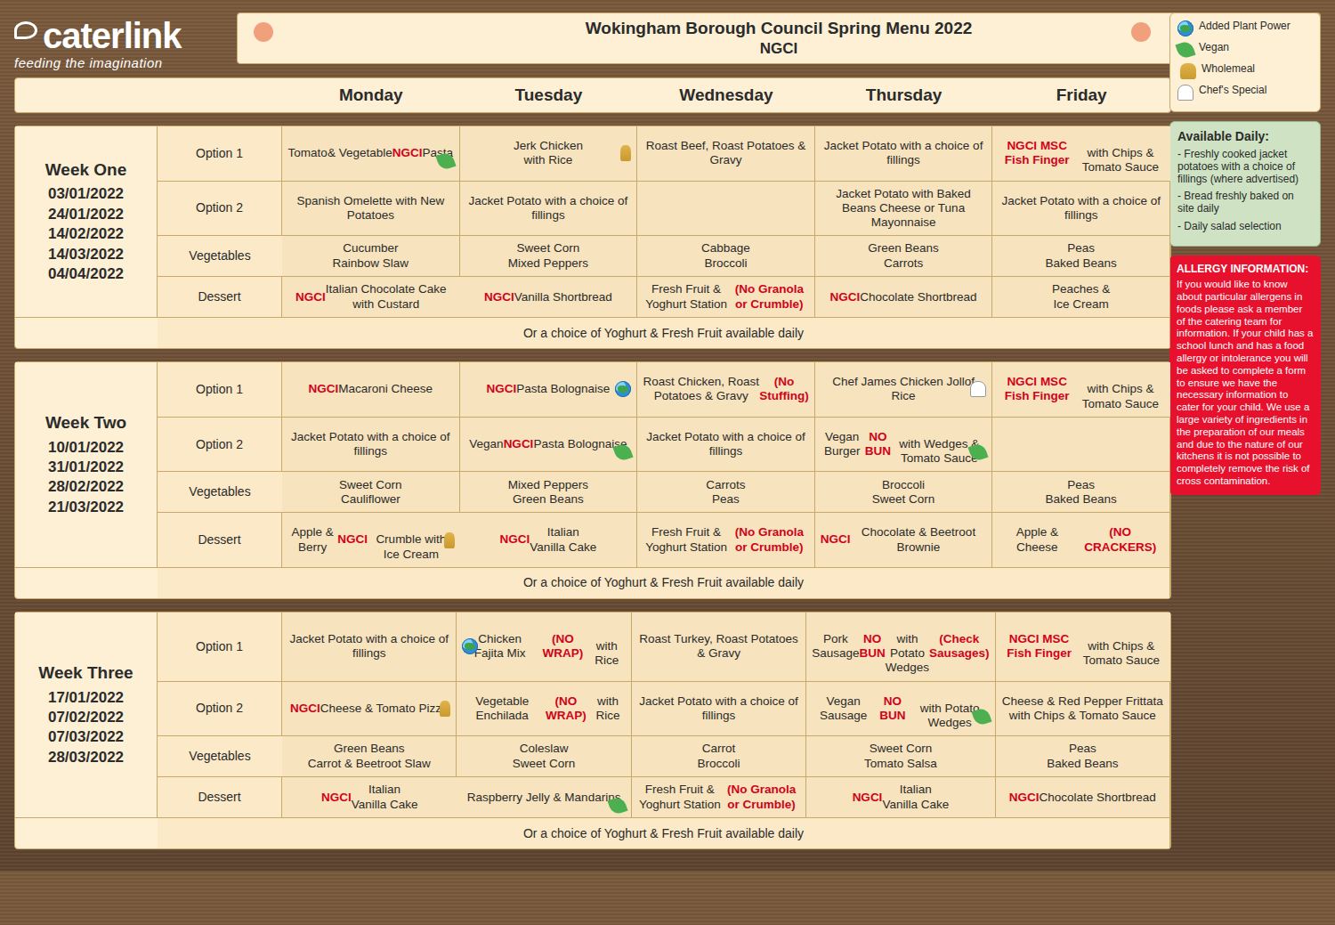caterlink
feeding the imagination
Wokingham Borough Council Spring Menu 2022
NGCI
WOKINGHAM
BOROUGH COUNCIL
Added Plant Power
Vegan
Wholemeal
Chef's Special
Available Daily:
- Freshly cooked jacket potatoes with a choice of fillings (where advertised)
- Bread freshly baked on site daily
- Daily salad selection
ALLERGY INFORMATION: If you would like to know about particular allergens in foods please ask a member of the catering team for information. If your child has a school lunch and has a food allergy or intolerance you will be asked to complete a form to ensure we have the necessary information to cater for your child. We use a large variety of ingredients in the preparation of our meals and due to the nature of our kitchens it is not possible to completely remove the risk of cross contamination.
Monday
Tuesday
Wednesday
Thursday
Friday
Week One 03/01/2022 24/01/2022 14/02/2022 14/03/2022 04/04/2022
Option 1
Tomato& Vegetable
NGCI Pasta
Jerk Chicken
with Rice
Roast Beef, Roast Potatoes & Gravy
Jacket Potato with a choice of fillings
NGCI MSC Fish Finger
with Chips & Tomato Sauce
Option 2
Spanish Omelette with New Potatoes
Jacket Potato with a choice of fillings
Jacket Potato with Baked Beans Cheese or Tuna Mayonnaise
Jacket Potato with a choice of fillings
Vegetables
Cucumber
Rainbow Slaw
Sweet Corn
Mixed Peppers
Cabbage
Broccoli
Green Beans
Carrots
Peas
Baked Beans
Dessert
NGCI Italian Chocolate Cake
with Custard
NGCI Vanilla Shortbread
Fresh Fruit & Yoghurt Station
(No Granola or Crumble)
NGCI Chocolate Shortbread
Peaches &
Ice Cream
Or a choice of Yoghurt & Fresh Fruit available daily
Week Two 10/01/2022 31/01/2022 28/02/2022 21/03/2022
Option 1
NGCI Macaroni Cheese
NGCI Pasta Bolognaise
Roast Chicken, Roast Potatoes & Gravy
(No Stuffing)
Chef James Chicken Jollof Rice
NGCI MSC Fish Finger
with Chips & Tomato Sauce
Option 2
Jacket Potato with a choice of fillings
Vegan NGCI Pasta Bolognaise
Jacket Potato with a choice of fillings
Vegan Burger NO BUN
with Wedges & Tomato Sauce
Vegetables
Sweet Corn
Cauliflower
Mixed Peppers
Green Beans
Carrots
Peas
Broccoli
Sweet Corn
Peas
Baked Beans
Dessert
Apple & Berry NGCI
Crumble with Ice Cream
NGCI Italian
Vanilla Cake
Fresh Fruit & Yoghurt Station
(No Granola or Crumble)
NGCI Chocolate & Beetroot Brownie
Apple & Cheese
(NO CRACKERS)
Or a choice of Yoghurt & Fresh Fruit available daily
Week Three 17/01/2022 07/02/2022 07/03/2022 28/03/2022
Option 1
Jacket Potato with a choice of fillings
Chicken Fajita Mix (NO WRAP)
with Rice
Roast Turkey, Roast Potatoes & Gravy
Pork Sausage NO BUN
with Potato Wedges
(Check Sausages)
NGCI MSC Fish Finger
with Chips & Tomato Sauce
Option 2
NGCI Cheese & Tomato Pizza
Vegetable Enchilada
(NO WRAP) with Rice
Jacket Potato with a choice of fillings
Vegan Sausage NO BUN
with Potato Wedges
Cheese & Red Pepper Frittata with Chips & Tomato Sauce
Vegetables
Green Beans
Carrot & Beetroot Slaw
Coleslaw
Sweet Corn
Carrot
Broccoli
Sweet Corn
Tomato Salsa
Peas
Baked Beans
Dessert
NGCI Italian
Vanilla Cake
Raspberry Jelly & Mandarins
Fresh Fruit & Yoghurt Station
(No Granola or Crumble)
NGCI Italian
Vanilla Cake
NGCI Chocolate Shortbread
Or a choice of Yoghurt & Fresh Fruit available daily